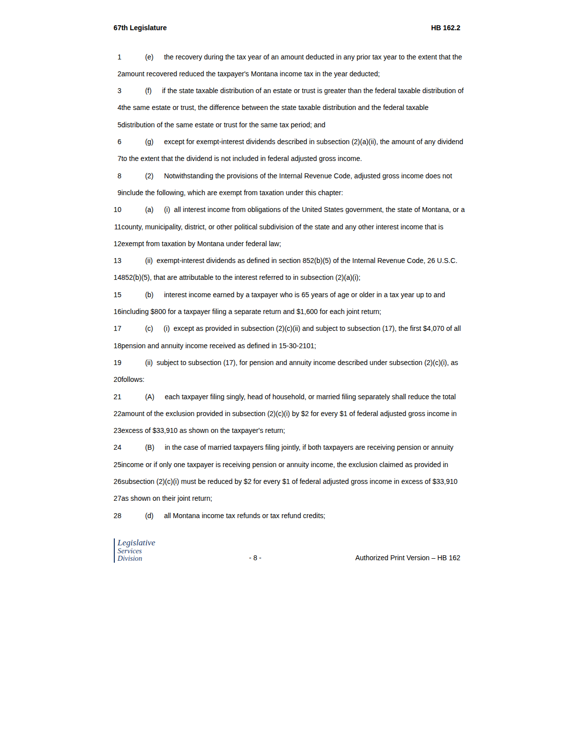67th Legislature
HB 162.2
| 1 | (e) the recovery during the tax year of an amount deducted in any prior tax year to the extent that the |
| 2 | amount recovered reduced the taxpayer's Montana income tax in the year deducted; |
| 3 | (f) if the state taxable distribution of an estate or trust is greater than the federal taxable distribution of |
| 4 | the same estate or trust, the difference between the state taxable distribution and the federal taxable |
| 5 | distribution of the same estate or trust for the same tax period; and |
| 6 | (g) except for exempt-interest dividends described in subsection (2)(a)(ii), the amount of any dividend |
| 7 | to the extent that the dividend is not included in federal adjusted gross income. |
| 8 | (2) Notwithstanding the provisions of the Internal Revenue Code, adjusted gross income does not |
| 9 | include the following, which are exempt from taxation under this chapter: |
| 10 | (a) (i) all interest income from obligations of the United States government, the state of Montana, or a |
| 11 | county, municipality, district, or other political subdivision of the state and any other interest income that is |
| 12 | exempt from taxation by Montana under federal law; |
| 13 | (ii) exempt-interest dividends as defined in section 852(b)(5) of the Internal Revenue Code, 26 U.S.C. |
| 14 | 852(b)(5), that are attributable to the interest referred to in subsection (2)(a)(i); |
| 15 | (b) interest income earned by a taxpayer who is 65 years of age or older in a tax year up to and |
| 16 | including $800 for a taxpayer filing a separate return and $1,600 for each joint return; |
| 17 | (c) (i) except as provided in subsection (2)(c)(ii) and subject to subsection (17), the first $4,070 of all |
| 18 | pension and annuity income received as defined in 15-30-2101; |
| 19 | (ii) subject to subsection (17), for pension and annuity income described under subsection (2)(c)(i), as |
| 20 | follows: |
| 21 | (A) each taxpayer filing singly, head of household, or married filing separately shall reduce the total |
| 22 | amount of the exclusion provided in subsection (2)(c)(i) by $2 for every $1 of federal adjusted gross income in |
| 23 | excess of $33,910 as shown on the taxpayer's return; |
| 24 | (B) in the case of married taxpayers filing jointly, if both taxpayers are receiving pension or annuity |
| 25 | income or if only one taxpayer is receiving pension or annuity income, the exclusion claimed as provided in |
| 26 | subsection (2)(c)(i) must be reduced by $2 for every $1 of federal adjusted gross income in excess of $33,910 |
| 27 | as shown on their joint return; |
| 28 | (d) all Montana income tax refunds or tax refund credits; |
Legislative
Services
Division
- 8 -
Authorized Print Version – HB 162